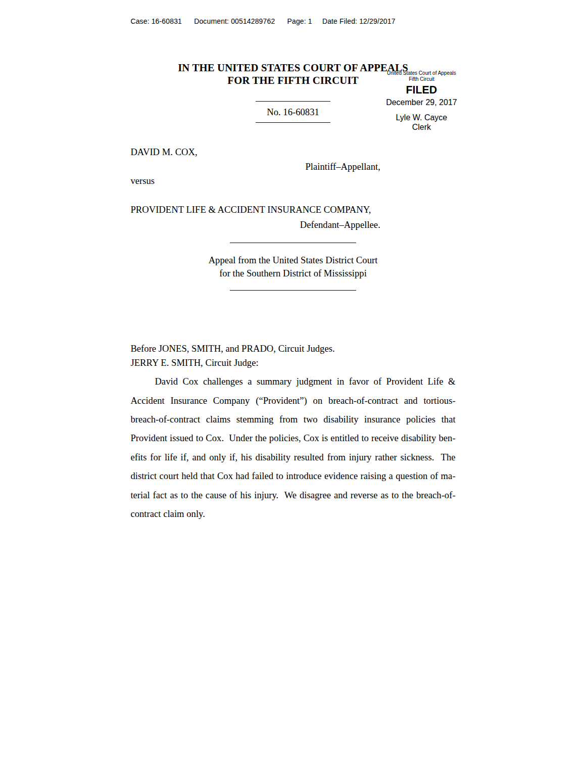Case: 16-60831 Document: 00514289762 Page: 1 Date Filed: 12/29/2017
United States Court of Appeals
Fifth Circuit
FILED
December 29, 2017
Lyle W. Cayce
Clerk
IN THE UNITED STATES COURT OF APPEALS
FOR THE FIFTH CIRCUIT
No. 16-60831
DAVID M. COX,
Plaintiff–Appellant,
versus
PROVIDENT LIFE & ACCIDENT INSURANCE COMPANY,
Defendant–Appellee.
Appeal from the United States District Court
for the Southern District of Mississippi
Before JONES, SMITH, and PRADO, Circuit Judges.
JERRY E. SMITH, Circuit Judge:
David Cox challenges a summary judgment in favor of Provident Life & Accident Insurance Company (“Provident”) on breach-of-contract and tortious-breach-of-contract claims stemming from two disability insurance policies that Provident issued to Cox. Under the policies, Cox is entitled to receive disability benefits for life if, and only if, his disability resulted from injury rather sickness. The district court held that Cox had failed to introduce evidence raising a question of material fact as to the cause of his injury. We disagree and reverse as to the breach-of-contract claim only.